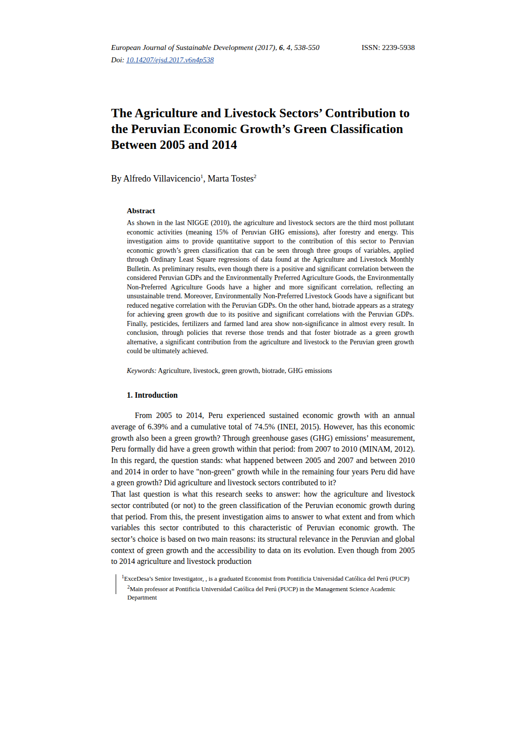European Journal of Sustainable Development (2017), 6, 4, 538-550
ISSN: 2239-5938
Doi: 10.14207/ejsd.2017.v6n4p538
The Agriculture and Livestock Sectors’ Contribution to the Peruvian Economic Growth’s Green Classification Between 2005 and 2014
By Alfredo Villavicencio1, Marta Tostes2
Abstract
As shown in the last NIGGE (2010), the agriculture and livestock sectors are the third most pollutant economic activities (meaning 15% of Peruvian GHG emissions), after forestry and energy. This investigation aims to provide quantitative support to the contribution of this sector to Peruvian economic growth’s green classification that can be seen through three groups of variables, applied through Ordinary Least Square regressions of data found at the Agriculture and Livestock Monthly Bulletin. As preliminary results, even though there is a positive and significant correlation between the considered Peruvian GDPs and the Environmentally Preferred Agriculture Goods, the Environmentally Non-Preferred Agriculture Goods have a higher and more significant correlation, reflecting an unsustainable trend. Moreover, Environmentally Non-Preferred Livestock Goods have a significant but reduced negative correlation with the Peruvian GDPs. On the other hand, biotrade appears as a strategy for achieving green growth due to its positive and significant correlations with the Peruvian GDPs. Finally, pesticides, fertilizers and farmed land area show non-significance in almost every result. In conclusion, through policies that reverse those trends and that foster biotrade as a green growth alternative, a significant contribution from the agriculture and livestock to the Peruvian green growth could be ultimately achieved.
Keywords: Agriculture, livestock, green growth, biotrade, GHG emissions
1. Introduction
From 2005 to 2014, Peru experienced sustained economic growth with an annual average of 6.39% and a cumulative total of 74.5% (INEI, 2015). However, has this economic growth also been a green growth? Through greenhouse gases (GHG) emissions’ measurement, Peru formally did have a green growth within that period: from 2007 to 2010 (MINAM, 2012). In this regard, the question stands: what happened between 2005 and 2007 and between 2010 and 2014 in order to have "non-green" growth while in the remaining four years Peru did have a green growth? Did agriculture and livestock sectors contributed to it?
That last question is what this research seeks to answer: how the agriculture and livestock sector contributed (or not) to the green classification of the Peruvian economic growth during that period. From this, the present investigation aims to answer to what extent and from which variables this sector contributed to this characteristic of Peruvian economic growth. The sector’s choice is based on two main reasons: its structural relevance in the Peruvian and global context of green growth and the accessibility to data on its evolution. Even though from 2005 to 2014 agriculture and livestock production
1ExceDesa’s Senior Investigator, , is a graduated Economist from Pontificia Universidad Católica del Perú (PUCP)
2Main professor at Pontificia Universidad Católica del Perú (PUCP) in the Management Science Academic Department